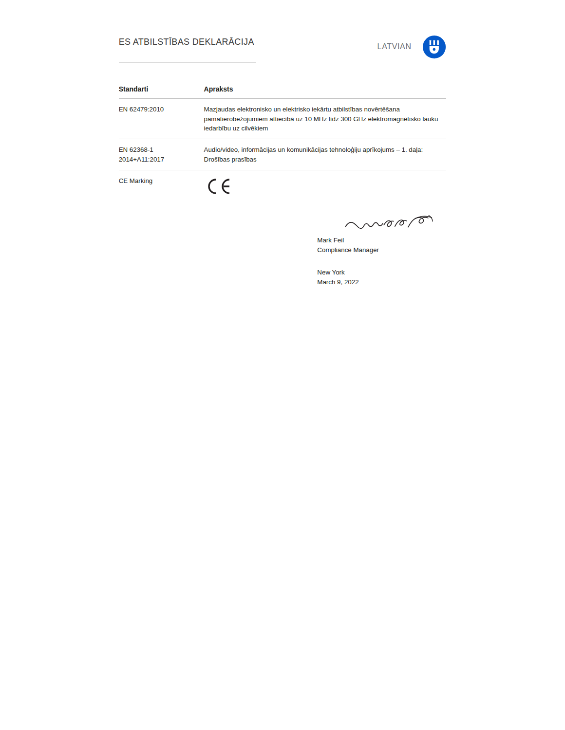ES ATBILSTĪBAS DEKLARĀCIJA
LATVIAN
| Standarti | Apraksts |
| --- | --- |
| EN 62479:2010 | Mazjaudas elektronisko un elektrisko iekārtu atbilstības novērtēšana pamatierobežojumiem attiecībā uz 10 MHz līdz 300 GHz elektromagnētisko lauku iedarbību uz cilvēkiem |
| EN 62368-1 2014+A11:2017 | Audio/video, informācijas un komunikācijas tehnoloģiju aprīkojums – 1. daļa: Drošības prasības |
| CE Marking | |
Mark Feil
Compliance Manager
New York
March 9, 2022